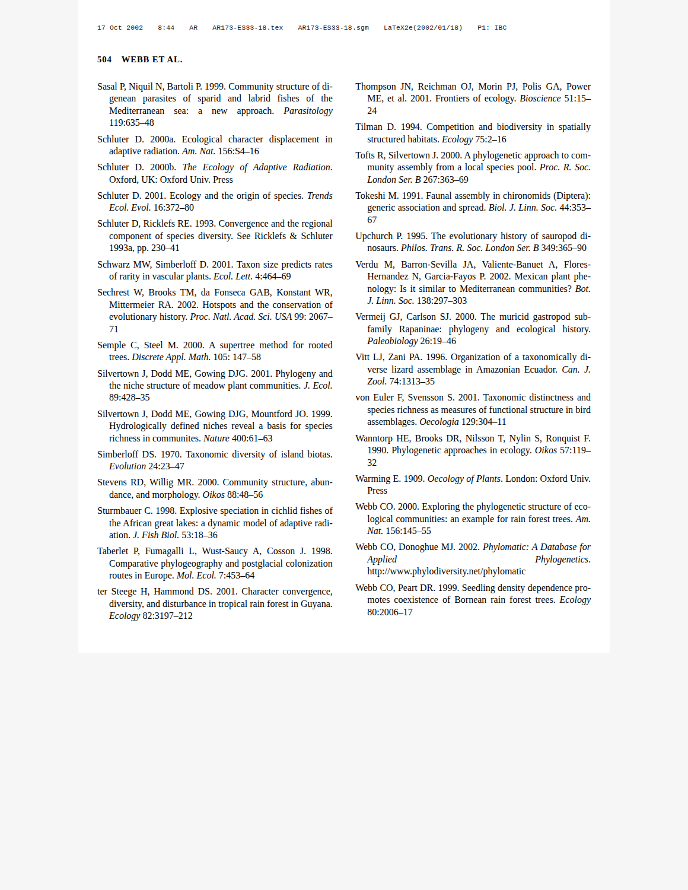17 Oct 20028:44 AR AR173-ES33-18.tex AR173-ES33-18.sgm LaTeX2e(2002/01/18) P1: IBC
504 WEBB ET AL.
Sasal P, Niquil N, Bartoli P. 1999. Community structure of digenean parasites of sparid and labrid fishes of the Mediterranean sea: a new approach. Parasitology 119:635–48
Schluter D. 2000a. Ecological character displacement in adaptive radiation. Am. Nat. 156:S4–16
Schluter D. 2000b. The Ecology of Adaptive Radiation. Oxford, UK: Oxford Univ. Press
Schluter D. 2001. Ecology and the origin of species. Trends Ecol. Evol. 16:372–80
Schluter D, Ricklefs RE. 1993. Convergence and the regional component of species diversity. See Ricklefs & Schluter 1993a, pp. 230–41
Schwarz MW, Simberloff D. 2001. Taxon size predicts rates of rarity in vascular plants. Ecol. Lett. 4:464–69
Sechrest W, Brooks TM, da Fonseca GAB, Konstant WR, Mittermeier RA. 2002. Hotspots and the conservation of evolutionary history. Proc. Natl. Acad. Sci. USA 99: 2067–71
Semple C, Steel M. 2000. A supertree method for rooted trees. Discrete Appl. Math. 105: 147–58
Silvertown J, Dodd ME, Gowing DJG. 2001. Phylogeny and the niche structure of meadow plant communities. J. Ecol. 89:428–35
Silvertown J, Dodd ME, Gowing DJG, Mountford JO. 1999. Hydrologically defined niches reveal a basis for species richness in communites. Nature 400:61–63
Simberloff DS. 1970. Taxonomic diversity of island biotas. Evolution 24:23–47
Stevens RD, Willig MR. 2000. Community structure, abundance, and morphology. Oikos 88:48–56
Sturmbauer C. 1998. Explosive speciation in cichlid fishes of the African great lakes: a dynamic model of adaptive radiation. J. Fish Biol. 53:18–36
Taberlet P, Fumagalli L, Wust-Saucy A, Cosson J. 1998. Comparative phylogeography and postglacial colonization routes in Europe. Mol. Ecol. 7:453–64
ter Steege H, Hammond DS. 2001. Character convergence, diversity, and disturbance in tropical rain forest in Guyana. Ecology 82:3197–212
Thompson JN, Reichman OJ, Morin PJ, Polis GA, Power ME, et al. 2001. Frontiers of ecology. Bioscience 51:15–24
Tilman D. 1994. Competition and biodiversity in spatially structured habitats. Ecology 75:2–16
Tofts R, Silvertown J. 2000. A phylogenetic approach to community assembly from a local species pool. Proc. R. Soc. London Ser. B 267:363–69
Tokeshi M. 1991. Faunal assembly in chironomids (Diptera): generic association and spread. Biol. J. Linn. Soc. 44:353–67
Upchurch P. 1995. The evolutionary history of sauropod dinosaurs. Philos. Trans. R. Soc. London Ser. B 349:365–90
Verdu M, Barron-Sevilla JA, Valiente-Banuet A, Flores-Hernandez N, Garcia-Fayos P. 2002. Mexican plant phenology: Is it similar to Mediterranean communities? Bot. J. Linn. Soc. 138:297–303
Vermeij GJ, Carlson SJ. 2000. The muricid gastropod subfamily Rapaninae: phylogeny and ecological history. Paleobiology 26:19–46
Vitt LJ, Zani PA. 1996. Organization of a taxonomically diverse lizard assemblage in Amazonian Ecuador. Can. J. Zool. 74:1313–35
von Euler F, Svensson S. 2001. Taxonomic distinctness and species richness as measures of functional structure in bird assemblages. Oecologia 129:304–11
Wanntorp HE, Brooks DR, Nilsson T, Nylin S, Ronquist F. 1990. Phylogenetic approaches in ecology. Oikos 57:119–32
Warming E. 1909. Oecology of Plants. London: Oxford Univ. Press
Webb CO. 2000. Exploring the phylogenetic structure of ecological communities: an example for rain forest trees. Am. Nat. 156:145–55
Webb CO, Donoghue MJ. 2002. Phylomatic: A Database for Applied Phylogenetics. http://www.phylodiversity.net/phylomatic
Webb CO, Peart DR. 1999. Seedling density dependence promotes coexistence of Bornean rain forest trees. Ecology 80:2006–17